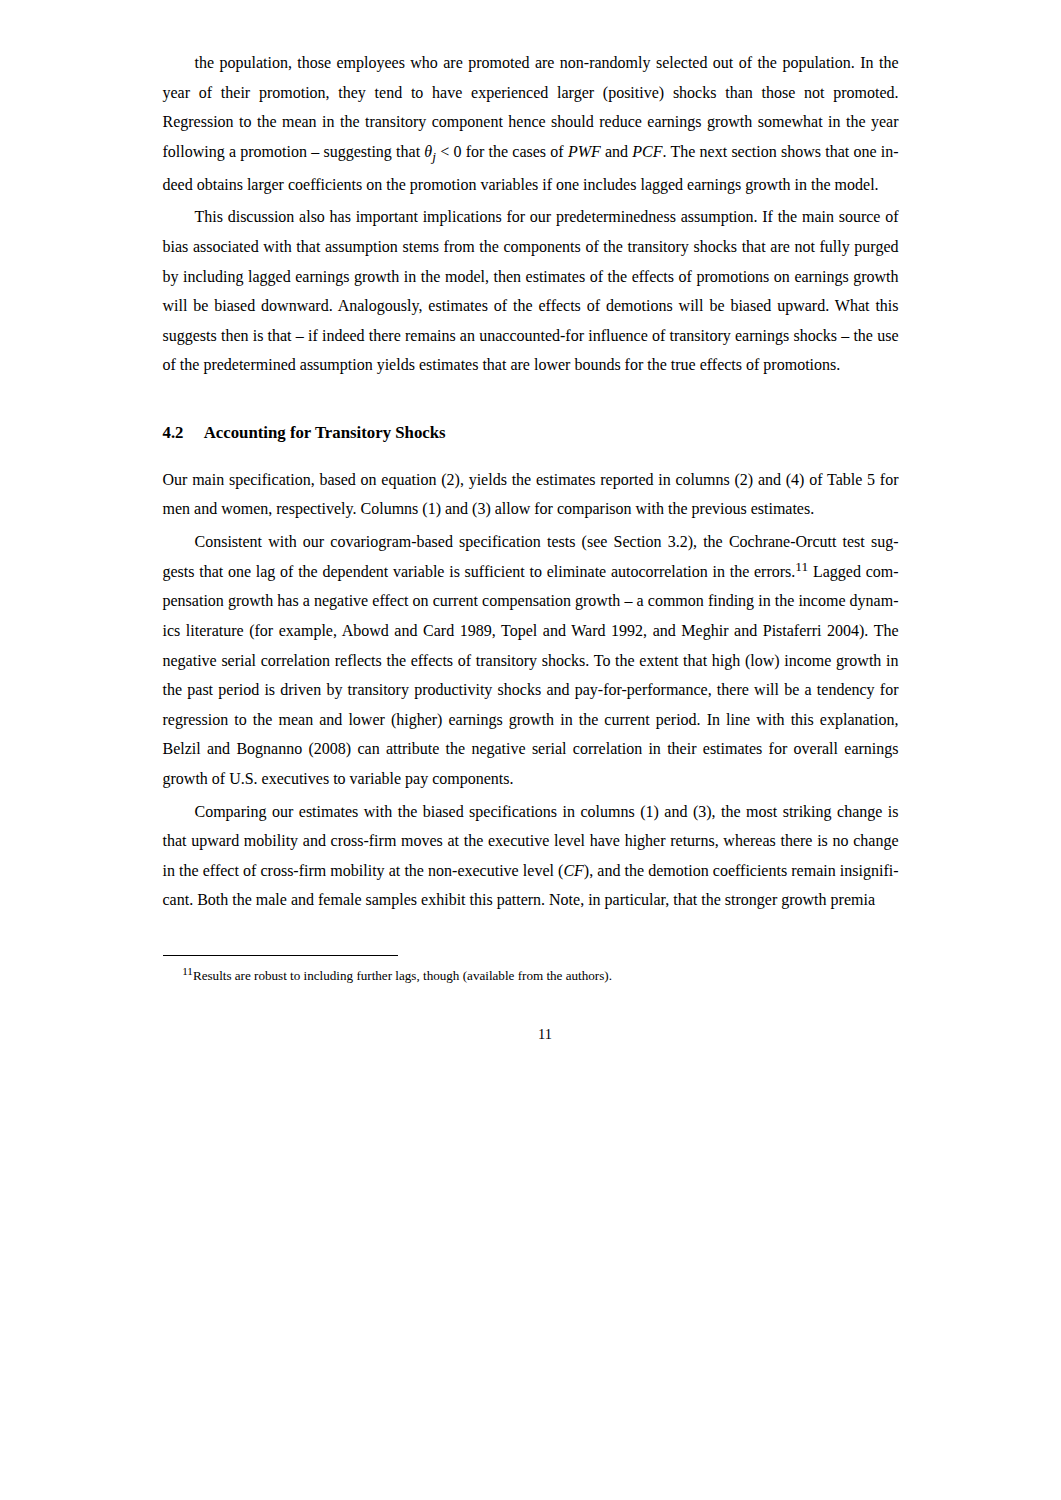the population, those employees who are promoted are non-randomly selected out of the population. In the year of their promotion, they tend to have experienced larger (positive) shocks than those not promoted. Regression to the mean in the transitory component hence should reduce earnings growth somewhat in the year following a promotion – suggesting that θj < 0 for the cases of PWF and PCF. The next section shows that one indeed obtains larger coefficients on the promotion variables if one includes lagged earnings growth in the model.
This discussion also has important implications for our predeterminedness assumption. If the main source of bias associated with that assumption stems from the components of the transitory shocks that are not fully purged by including lagged earnings growth in the model, then estimates of the effects of promotions on earnings growth will be biased downward. Analogously, estimates of the effects of demotions will be biased upward. What this suggests then is that – if indeed there remains an unaccounted-for influence of transitory earnings shocks – the use of the predetermined assumption yields estimates that are lower bounds for the true effects of promotions.
4.2 Accounting for Transitory Shocks
Our main specification, based on equation (2), yields the estimates reported in columns (2) and (4) of Table 5 for men and women, respectively. Columns (1) and (3) allow for comparison with the previous estimates.
Consistent with our covariogram-based specification tests (see Section 3.2), the Cochrane-Orcutt test suggests that one lag of the dependent variable is sufficient to eliminate autocorrelation in the errors.11 Lagged compensation growth has a negative effect on current compensation growth – a common finding in the income dynamics literature (for example, Abowd and Card 1989, Topel and Ward 1992, and Meghir and Pistaferri 2004). The negative serial correlation reflects the effects of transitory shocks. To the extent that high (low) income growth in the past period is driven by transitory productivity shocks and pay-for-performance, there will be a tendency for regression to the mean and lower (higher) earnings growth in the current period. In line with this explanation, Belzil and Bognanno (2008) can attribute the negative serial correlation in their estimates for overall earnings growth of U.S. executives to variable pay components.
Comparing our estimates with the biased specifications in columns (1) and (3), the most striking change is that upward mobility and cross-firm moves at the executive level have higher returns, whereas there is no change in the effect of cross-firm mobility at the non-executive level (CF), and the demotion coefficients remain insignificant. Both the male and female samples exhibit this pattern. Note, in particular, that the stronger growth premia
11Results are robust to including further lags, though (available from the authors).
11